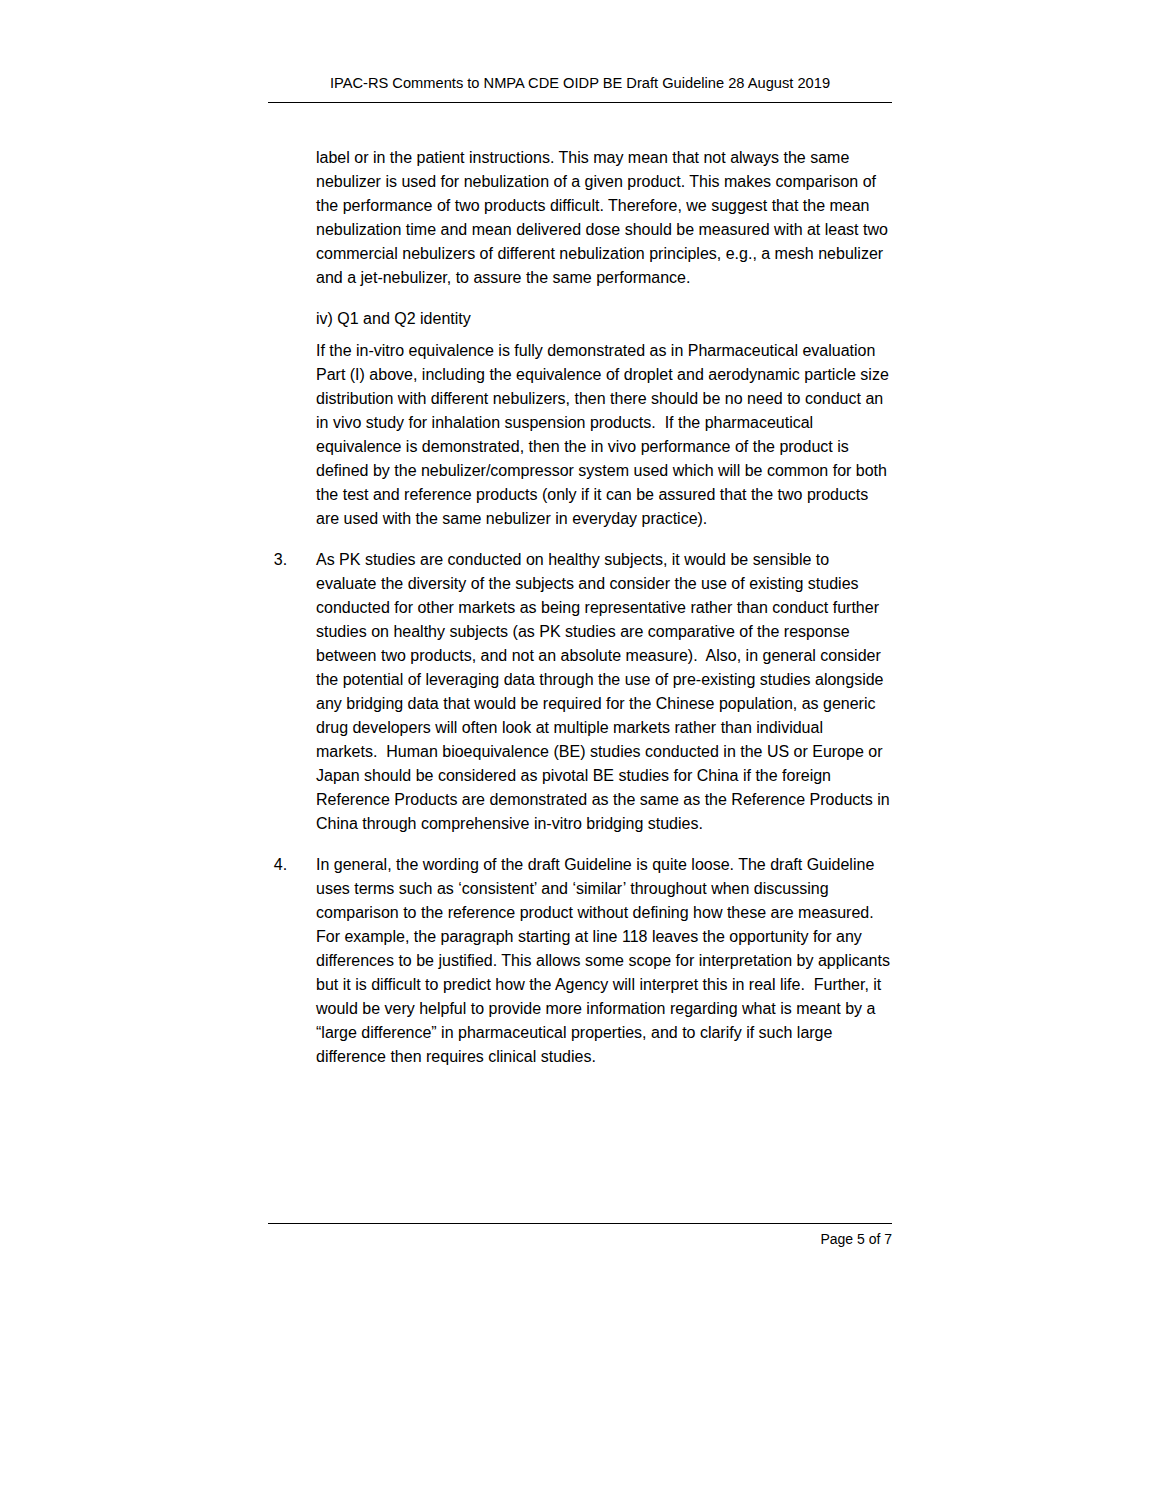IPAC-RS Comments to NMPA CDE OIDP BE Draft Guideline 28 August 2019
label or in the patient instructions. This may mean that not always the same nebulizer is used for nebulization of a given product. This makes comparison of the performance of two products difficult. Therefore, we suggest that the mean nebulization time and mean delivered dose should be measured with at least two commercial nebulizers of different nebulization principles, e.g., a mesh nebulizer and a jet-nebulizer, to assure the same performance.
iv) Q1 and Q2 identity
If the in-vitro equivalence is fully demonstrated as in Pharmaceutical evaluation Part (I) above, including the equivalence of droplet and aerodynamic particle size distribution with different nebulizers, then there should be no need to conduct an in vivo study for inhalation suspension products. If the pharmaceutical equivalence is demonstrated, then the in vivo performance of the product is defined by the nebulizer/compressor system used which will be common for both the test and reference products (only if it can be assured that the two products are used with the same nebulizer in everyday practice).
As PK studies are conducted on healthy subjects, it would be sensible to evaluate the diversity of the subjects and consider the use of existing studies conducted for other markets as being representative rather than conduct further studies on healthy subjects (as PK studies are comparative of the response between two products, and not an absolute measure). Also, in general consider the potential of leveraging data through the use of pre-existing studies alongside any bridging data that would be required for the Chinese population, as generic drug developers will often look at multiple markets rather than individual markets. Human bioequivalence (BE) studies conducted in the US or Europe or Japan should be considered as pivotal BE studies for China if the foreign Reference Products are demonstrated as the same as the Reference Products in China through comprehensive in-vitro bridging studies.
In general, the wording of the draft Guideline is quite loose. The draft Guideline uses terms such as ‘consistent’ and ‘similar’ throughout when discussing comparison to the reference product without defining how these are measured. For example, the paragraph starting at line 118 leaves the opportunity for any differences to be justified. This allows some scope for interpretation by applicants but it is difficult to predict how the Agency will interpret this in real life. Further, it would be very helpful to provide more information regarding what is meant by a “large difference” in pharmaceutical properties, and to clarify if such large difference then requires clinical studies.
Page 5 of 7